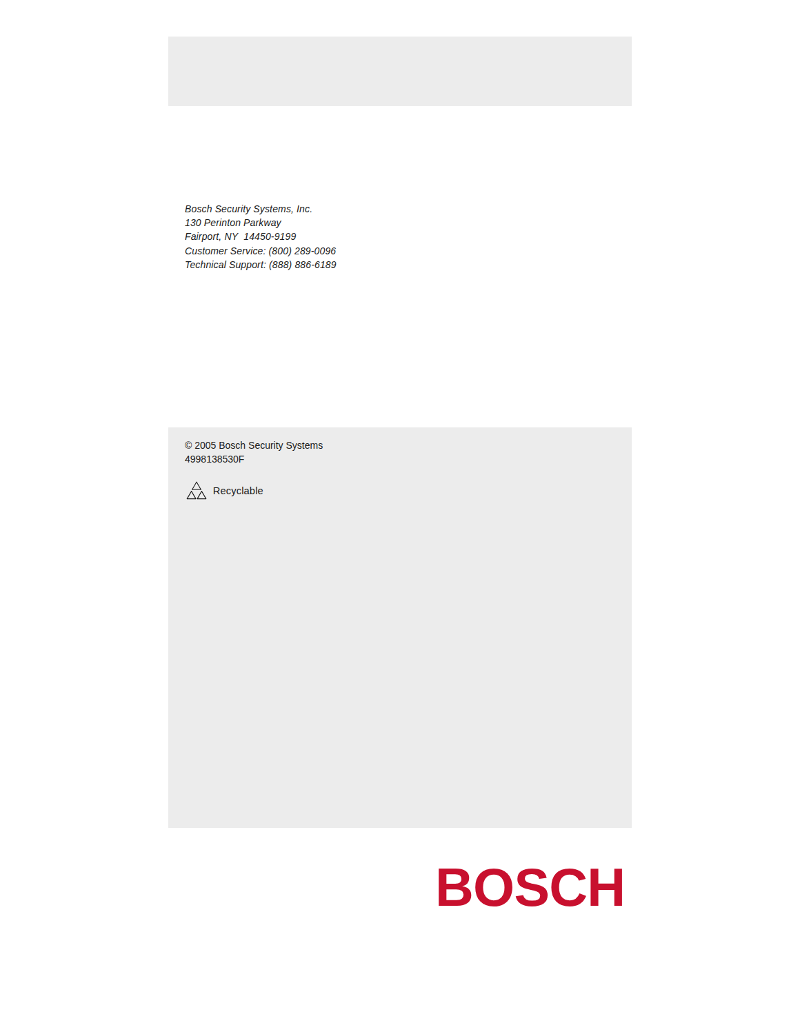Bosch Security Systems, Inc.
130 Perinton Parkway
Fairport, NY 14450-9199
Customer Service: (800) 289-0096
Technical Support: (888) 886-6189
© 2005 Bosch Security Systems 4998138530F
Recyclable
BOSCH